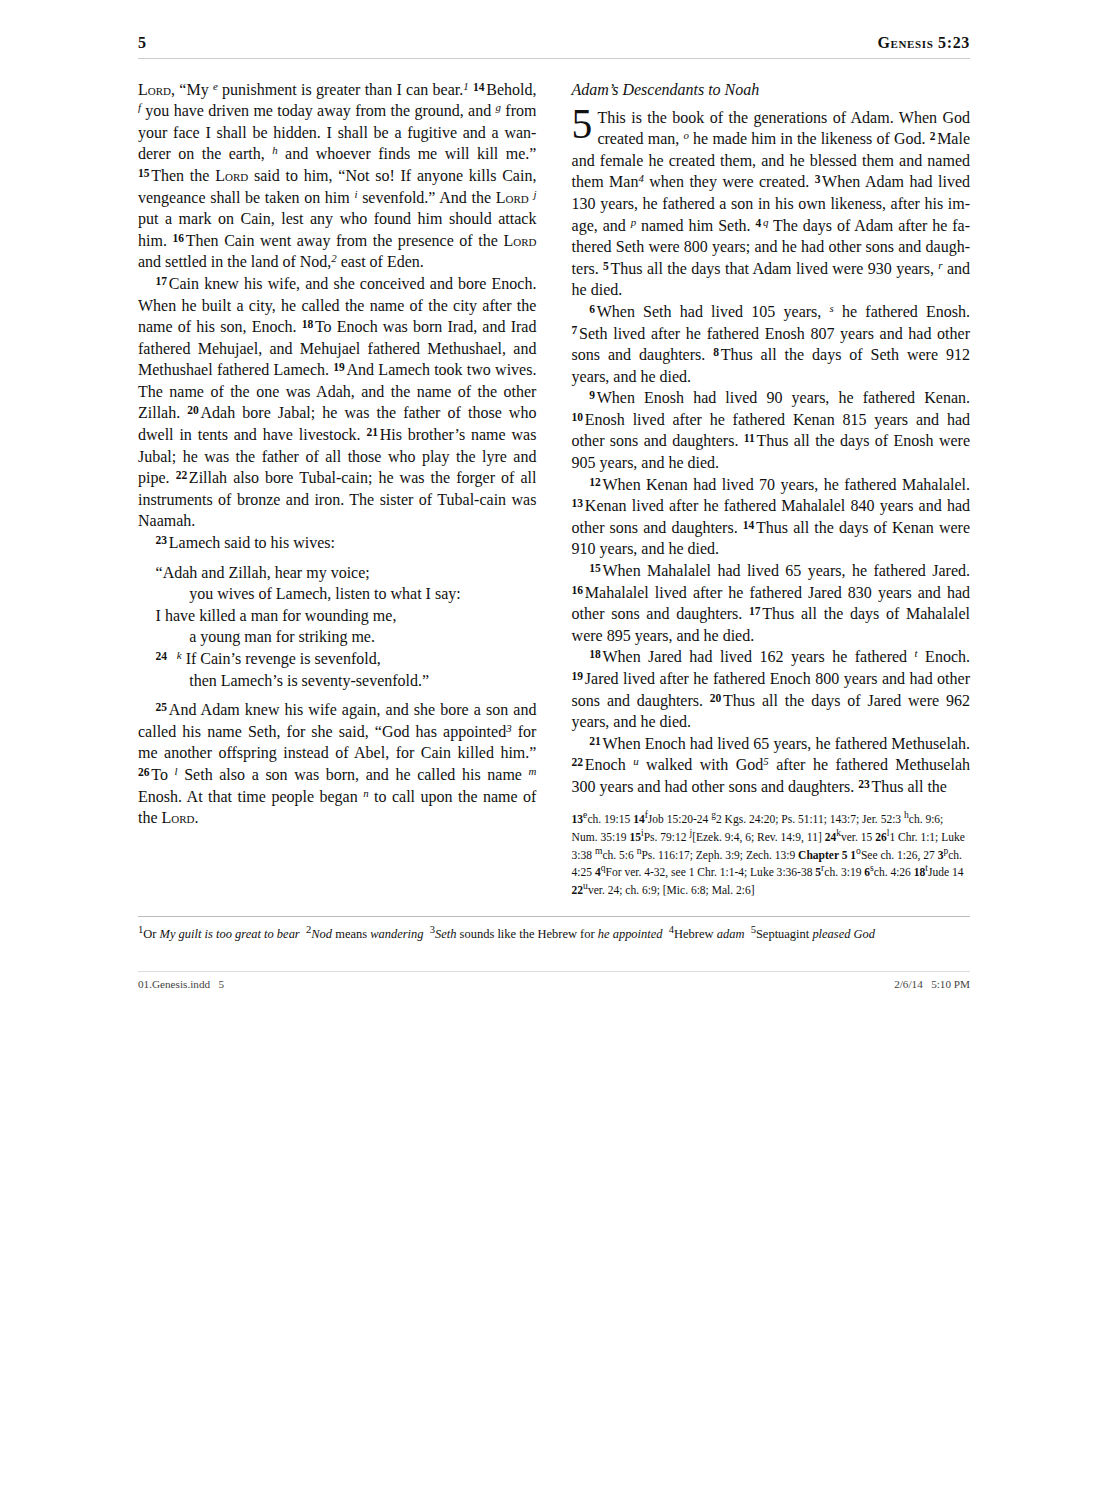5 Genesis 5:23
Lord, “My e punishment is greater than I can bear.1 14 Behold, f you have driven me today away from the ground, and g from your face I shall be hidden. I shall be a fugitive and a wanderer on the earth, h and whoever finds me will kill me.” 15 Then the Lord said to him, “Not so! If anyone kills Cain, vengeance shall be taken on him i sevenfold.” And the Lord j put a mark on Cain, lest any who found him should attack him. 16 Then Cain went away from the presence of the Lord and settled in the land of Nod,2 east of Eden.
17 Cain knew his wife, and she conceived and bore Enoch. When he built a city, he called the name of the city after the name of his son, Enoch. 18 To Enoch was born Irad, and Irad fathered Mehujael, and Mehujael fathered Methushael, and Methushael fathered Lamech. 19 And Lamech took two wives. The name of the one was Adah, and the name of the other Zillah. 20 Adah bore Jabal; he was the father of those who dwell in tents and have livestock. 21 His brother’s name was Jubal; he was the father of all those who play the lyre and pipe. 22 Zillah also bore Tubal-cain; he was the forger of all instruments of bronze and iron. The sister of Tubal-cain was Naamah.
23 Lamech said to his wives:
“Adah and Zillah, hear my voice;
you wives of Lamech, listen to what I say:
I have killed a man for wounding me,
a young man for striking me.
24 k If Cain’s revenge is sevenfold,
then Lamech’s is seventy-sevenfold.”
25 And Adam knew his wife again, and she bore a son and called his name Seth, for she said, “God has appointed3 for me another offspring instead of Abel, for Cain killed him.” 26 To l Seth also a son was born, and he called his name m Enosh. At that time people began n to call upon the name of the Lord.
Adam’s Descendants to Noah
5 This is the book of the generations of Adam. When God created man, o he made him in the likeness of God. 2 Male and female he created them, and he blessed them and named them Man4 when they were created. 3 When Adam had lived 130 years, he fathered a son in his own likeness, after his image, and p named him Seth. 4q The days of Adam after he fathered Seth were 800 years; and he had other sons and daughters. 5 Thus all the days that Adam lived were 930 years, r and he died.
6 When Seth had lived 105 years, s he fathered Enosh. 7 Seth lived after he fathered Enosh 807 years and had other sons and daughters. 8 Thus all the days of Seth were 912 years, and he died.
9 When Enosh had lived 90 years, he fathered Kenan. 10 Enosh lived after he fathered Kenan 815 years and had other sons and daughters. 11 Thus all the days of Enosh were 905 years, and he died.
12 When Kenan had lived 70 years, he fathered Mahalalel. 13 Kenan lived after he fathered Mahalalel 840 years and had other sons and daughters. 14 Thus all the days of Kenan were 910 years, and he died.
15 When Mahalalel had lived 65 years, he fathered Jared. 16 Mahalalel lived after he fathered Jared 830 years and had other sons and daughters. 17 Thus all the days of Mahalalel were 895 years, and he died.
18 When Jared had lived 162 years he fathered t Enoch. 19 Jared lived after he fathered Enoch 800 years and had other sons and daughters. 20 Thus all the days of Jared were 962 years, and he died.
21 When Enoch had lived 65 years, he fathered Methuselah. 22 Enoch u walked with God5 after he fathered Methuselah 300 years and had other sons and daughters. 23 Thus all the
13ech. 19:15 14fJob 15:20-24 g2 Kgs. 24:20; Ps. 51:11; 143:7; Jer. 52:3 hch. 9:6; Num. 35:19 15iPs. 79:12 j[Ezek. 9:4, 6; Rev. 14:9, 11] 24kver. 15 26l1 Chr. 1:1; Luke 3:38 mch. 5:6 nPs. 116:17; Zeph. 3:9; Zech. 13:9 Chapter 5 1oSee ch. 1:26, 27 3pch. 4:25 4qFor ver. 4-32, see 1 Chr. 1:1-4; Luke 3:36-38 5rch. 3:19 6sch. 4:26 18tJude 14 22uver. 24; ch. 6:9; [Mic. 6:8; Mal. 2:6]
1Or My guilt is too great to bear 2Nod means wandering 3Seth sounds like the Hebrew for he appointed 4Hebrew adam 5Septuagint pleased God
01.Genesis.indd 5 2/6/14 5:10 PM